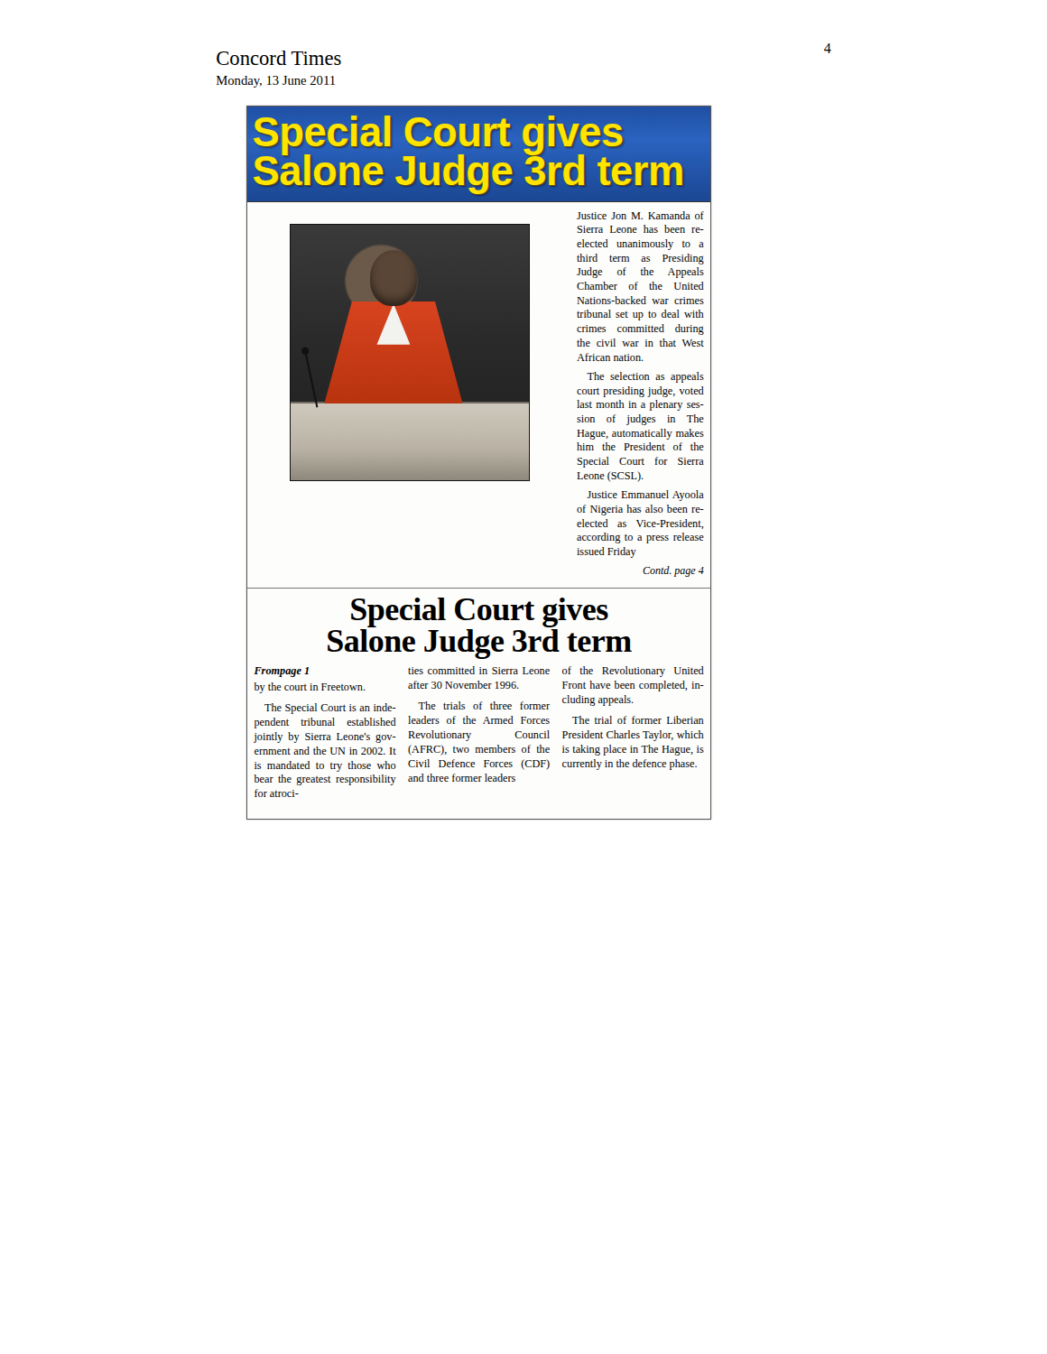4
Concord Times
Monday, 13 June 2011
Special Court gives
Salone Judge 3rd term
Justice Jon M. Kamanda of Sierra Leone has been re-elected unanimously to a third term as Presiding Judge of the Appeals Chamber of the United Nations-backed war crimes tribunal set up to deal with crimes committed during the civil war in that West African nation.
The selection as appeals court presiding judge, voted last month in a plenary session of judges in The Hague, automatically makes him the President of the Special Court for Sierra Leone (SCSL).
Justice Emmanuel Ayoola of Nigeria has also been re-elected as Vice-President, according to a press release issued Friday
Contd. page 4
Special Court gives
Salone Judge 3rd term
Frompage 1
by the court in Freetown.
The Special Court is an independent tribunal established jointly by Sierra Leone's government and the UN in 2002. It is mandated to try those who bear the greatest responsibility for atroci-
ties committed in Sierra Leone after 30 November 1996.
The trials of three former leaders of the Armed Forces Revolutionary Council (AFRC), two members of the Civil Defence Forces (CDF) and three former leaders
of the Revolutionary United Front have been completed, including appeals.
The trial of former Liberian President Charles Taylor, which is taking place in The Hague, is currently in the defence phase.